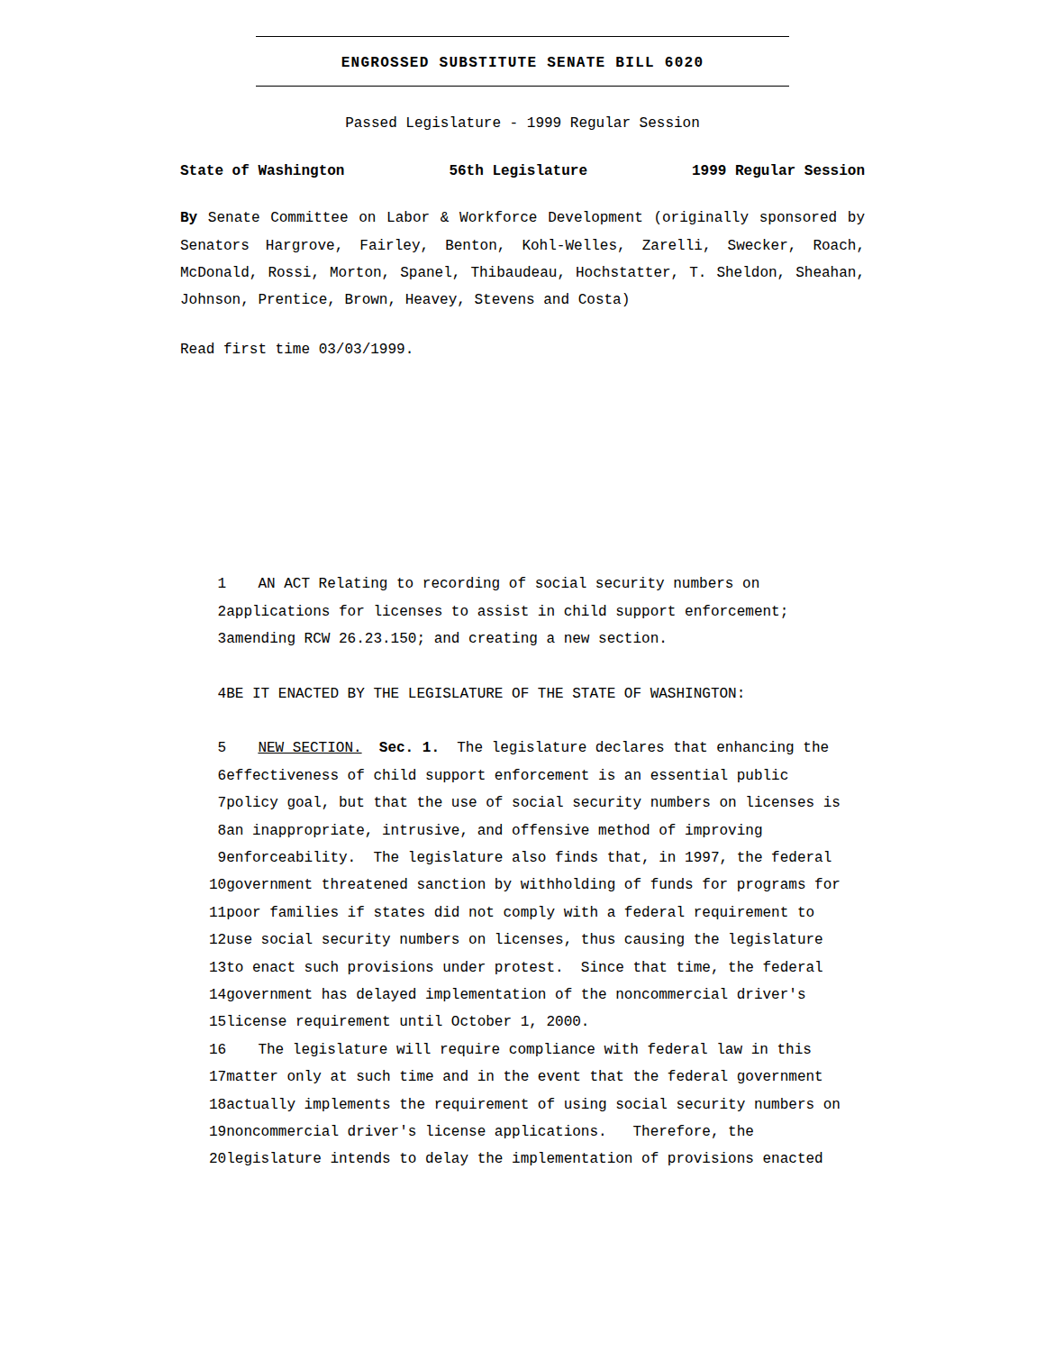ENGROSSED SUBSTITUTE SENATE BILL 6020
Passed Legislature - 1999 Regular Session
State of Washington 56th Legislature 1999 Regular Session
By Senate Committee on Labor & Workforce Development (originally sponsored by Senators Hargrove, Fairley, Benton, Kohl-Welles, Zarelli, Swecker, Roach, McDonald, Rossi, Morton, Spanel, Thibaudeau, Hochstatter, T. Sheldon, Sheahan, Johnson, Prentice, Brown, Heavey, Stevens and Costa)
Read first time 03/03/1999.
| 1 | AN ACT Relating to recording of social security numbers on |
| 2 | applications for licenses to assist in child support enforcement; |
| 3 | amending RCW 26.23.150; and creating a new section. |
| 4 | BE IT ENACTED BY THE LEGISLATURE OF THE STATE OF WASHINGTON: |
| 5 | NEW SECTION. Sec. 1. The legislature declares that enhancing the |
| 6 | effectiveness of child support enforcement is an essential public |
| 7 | policy goal, but that the use of social security numbers on licenses is |
| 8 | an inappropriate, intrusive, and offensive method of improving |
| 9 | enforceability. The legislature also finds that, in 1997, the federal |
| 10 | government threatened sanction by withholding of funds for programs for |
| 11 | poor families if states did not comply with a federal requirement to |
| 12 | use social security numbers on licenses, thus causing the legislature |
| 13 | to enact such provisions under protest. Since that time, the federal |
| 14 | government has delayed implementation of the noncommercial driver's |
| 15 | license requirement until October 1, 2000. |
| 16 | The legislature will require compliance with federal law in this |
| 17 | matter only at such time and in the event that the federal government |
| 18 | actually implements the requirement of using social security numbers on |
| 19 | noncommercial driver's license applications. Therefore, the |
| 20 | legislature intends to delay the implementation of provisions enacted |